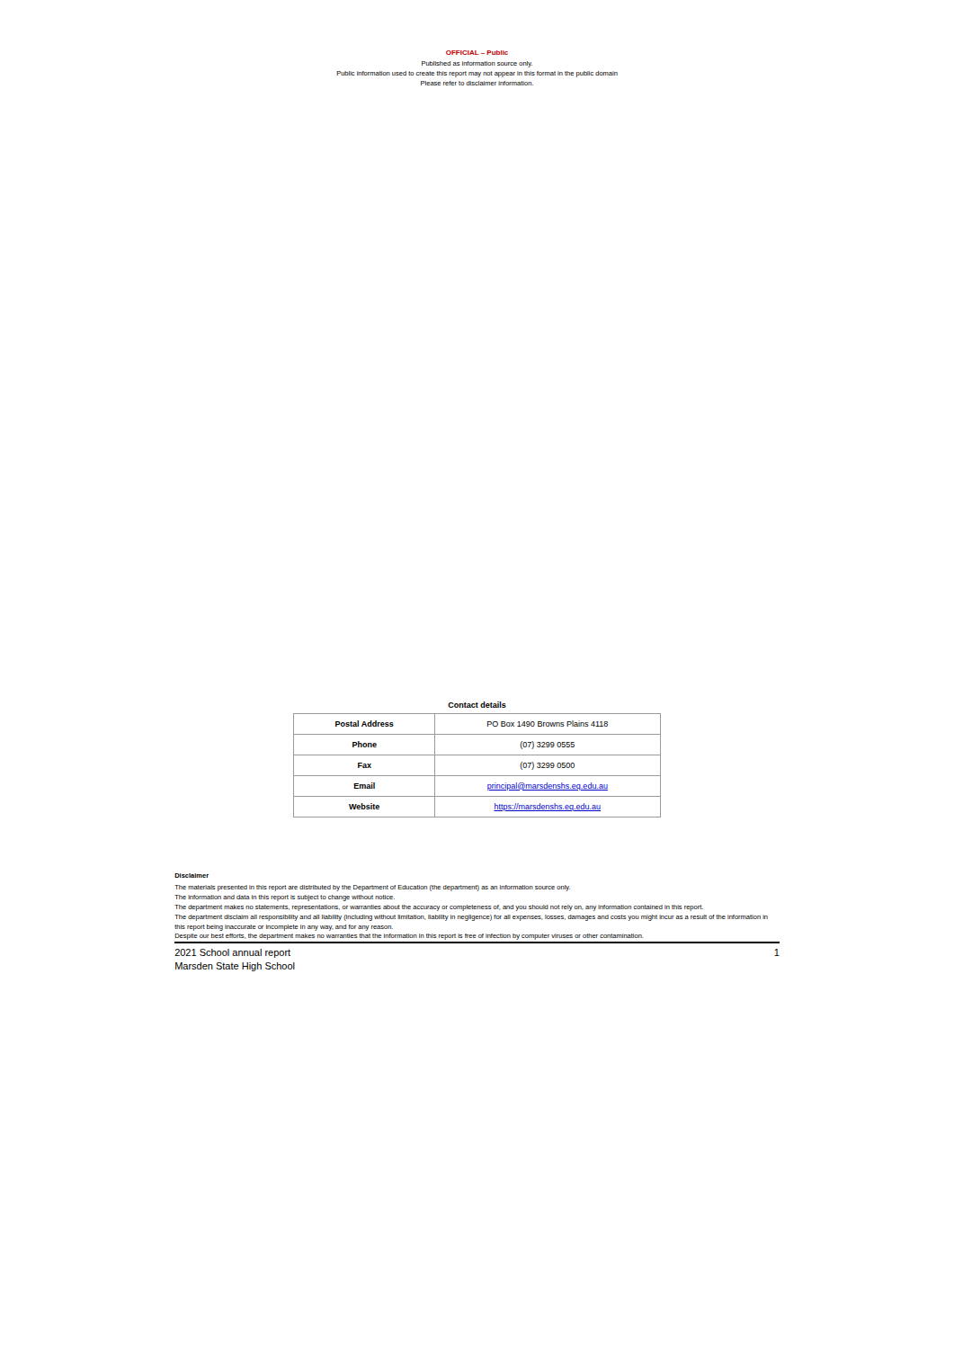OFFICIAL – Public
Published as information source only.
Public information used to create this report may not appear in this format in the public domain
Please refer to disclaimer information.
Contact details
| Postal Address | PO Box 1490 Browns Plains 4118 |
| Phone | (07) 3299 0555 |
| Fax | (07) 3299 0500 |
| Email | principal@marsdenshs.eq.edu.au |
| Website | https://marsdenshs.eq.edu.au |
Disclaimer
The materials presented in this report are distributed by the Department of Education (the department) as an information source only.
The information and data in this report is subject to change without notice.
The department makes no statements, representations, or warranties about the accuracy or completeness of, and you should not rely on, any information contained in this report.
The department disclaim all responsibility and all liability (including without limitation, liability in negligence) for all expenses, losses, damages and costs you might incur as a result of the information in this report being inaccurate or incomplete in any way, and for any reason.
Despite our best efforts, the department makes no warranties that the information in this report is free of infection by computer viruses or other contamination.
2021 School annual report
Marsden State High School
1